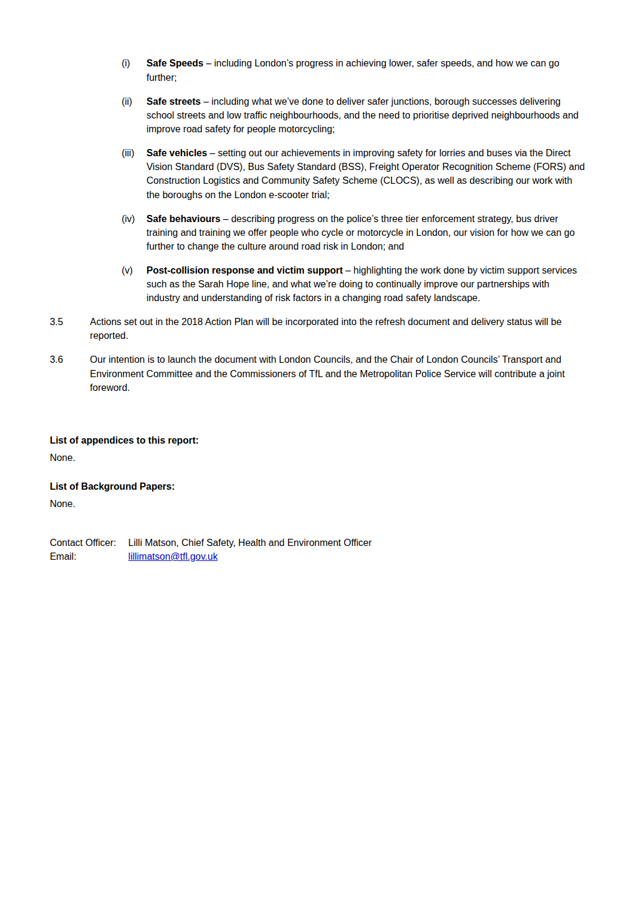(i)
Safe Speeds – including London’s progress in achieving lower, safer speeds, and how we can go further;
(ii)
Safe streets – including what we’ve done to deliver safer junctions, borough successes delivering school streets and low traffic neighbourhoods, and the need to prioritise deprived neighbourhoods and improve road safety for people motorcycling;
(iii)
Safe vehicles – setting out our achievements in improving safety for lorries and buses via the Direct Vision Standard (DVS), Bus Safety Standard (BSS), Freight Operator Recognition Scheme (FORS) and Construction Logistics and Community Safety Scheme (CLOCS), as well as describing our work with the boroughs on the London e-scooter trial;
(iv)
Safe behaviours – describing progress on the police’s three tier enforcement strategy, bus driver training and training we offer people who cycle or motorcycle in London, our vision for how we can go further to change the culture around road risk in London; and
(v)
Post-collision response and victim support – highlighting the work done by victim support services such as the Sarah Hope line, and what we’re doing to continually improve our partnerships with industry and understanding of risk factors in a changing road safety landscape.
3.5
Actions set out in the 2018 Action Plan will be incorporated into the refresh document and delivery status will be reported.
3.6
Our intention is to launch the document with London Councils, and the Chair of London Councils’ Transport and Environment Committee and the Commissioners of TfL and the Metropolitan Police Service will contribute a joint foreword.
List of appendices to this report:
None.
List of Background Papers:
None.
Contact Officer:
Email:
Lilli Matson, Chief Safety, Health and Environment Officer
lillimatson@tfl.gov.uk